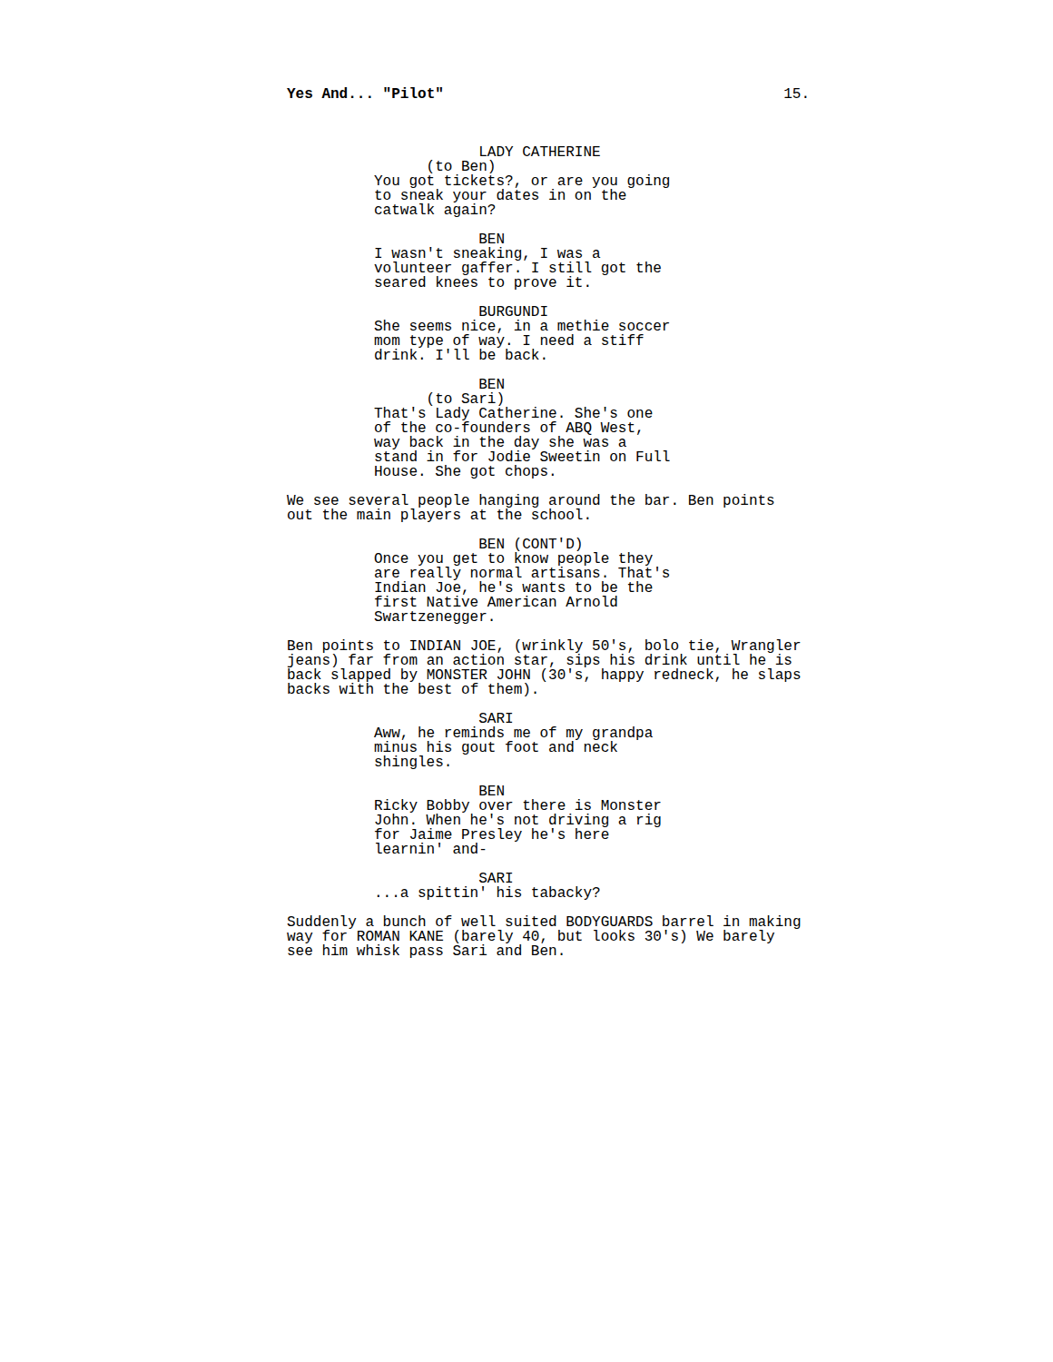Yes And... "Pilot" 15.
LADY CATHERINE
(to Ben)
You got tickets?, or are you going to sneak your dates in on the catwalk again?
BEN
I wasn't sneaking, I was a volunteer gaffer. I still got the seared knees to prove it.
BURGUNDI
She seems nice, in a methie soccer mom type of way. I need a stiff drink. I'll be back.
BEN
(to Sari)
That's Lady Catherine. She's one of the co-founders of ABQ West, way back in the day she was a stand in for Jodie Sweetin on Full House. She got chops.
We see several people hanging around the bar. Ben points out the main players at the school.
BEN (CONT'D)
Once you get to know people they are really normal artisans. That's Indian Joe, he's wants to be the first Native American Arnold Swartzenegger.
Ben points to INDIAN JOE, (wrinkly 50's, bolo tie, Wrangler jeans) far from an action star, sips his drink until he is back slapped by MONSTER JOHN (30's, happy redneck, he slaps backs with the best of them).
SARI
Aww, he reminds me of my grandpa minus his gout foot and neck shingles.
BEN
Ricky Bobby over there is Monster John. When he's not driving a rig for Jaime Presley he's here learnin' and-
SARI
...a spittin' his tabacky?
Suddenly a bunch of well suited BODYGUARDS barrel in making way for ROMAN KANE (barely 40, but looks 30's) We barely see him whisk pass Sari and Ben.